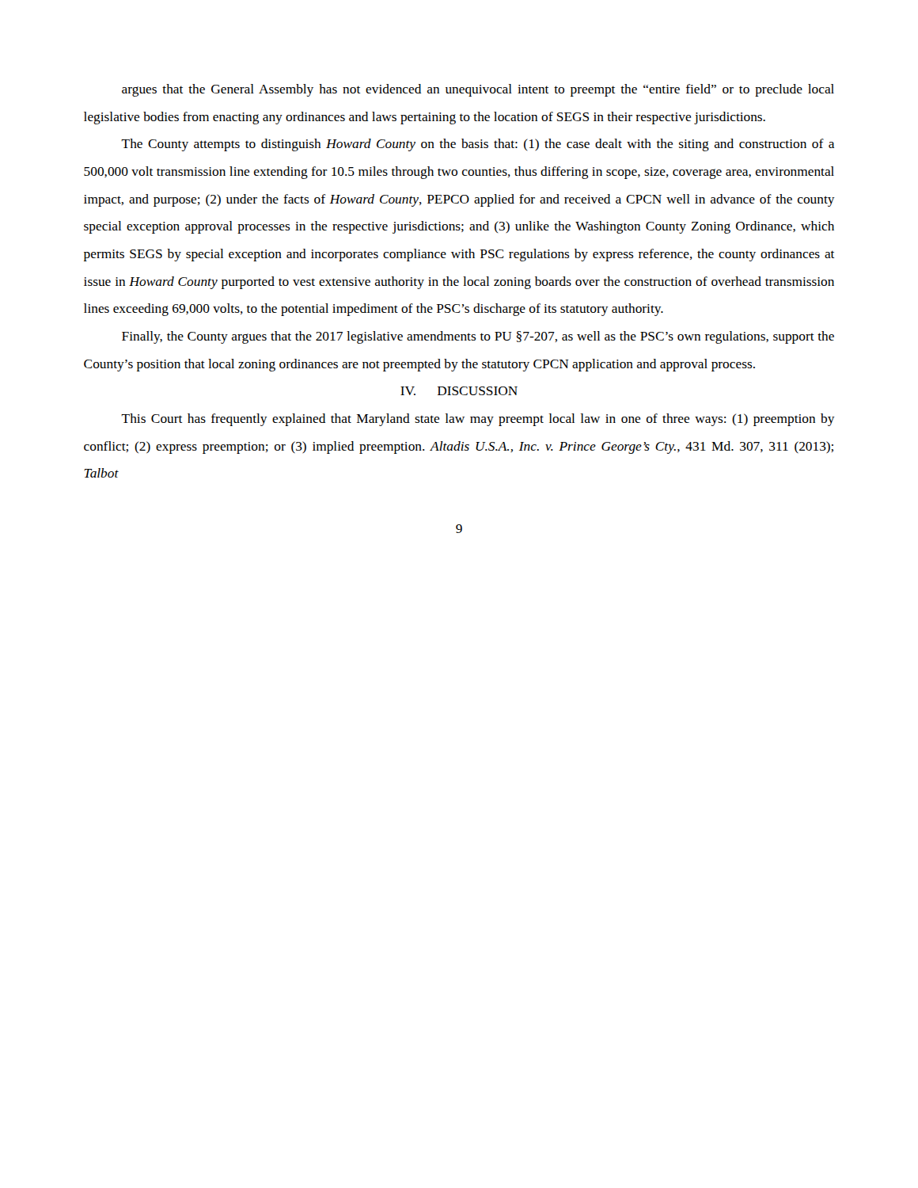argues that the General Assembly has not evidenced an unequivocal intent to preempt the “entire field” or to preclude local legislative bodies from enacting any ordinances and laws pertaining to the location of SEGS in their respective jurisdictions.
The County attempts to distinguish Howard County on the basis that: (1) the case dealt with the siting and construction of a 500,000 volt transmission line extending for 10.5 miles through two counties, thus differing in scope, size, coverage area, environmental impact, and purpose; (2) under the facts of Howard County, PEPCO applied for and received a CPCN well in advance of the county special exception approval processes in the respective jurisdictions; and (3) unlike the Washington County Zoning Ordinance, which permits SEGS by special exception and incorporates compliance with PSC regulations by express reference, the county ordinances at issue in Howard County purported to vest extensive authority in the local zoning boards over the construction of overhead transmission lines exceeding 69,000 volts, to the potential impediment of the PSC’s discharge of its statutory authority.
Finally, the County argues that the 2017 legislative amendments to PU §7-207, as well as the PSC’s own regulations, support the County’s position that local zoning ordinances are not preempted by the statutory CPCN application and approval process.
IV. DISCUSSION
This Court has frequently explained that Maryland state law may preempt local law in one of three ways: (1) preemption by conflict; (2) express preemption; or (3) implied preemption. Altadis U.S.A., Inc. v. Prince George’s Cty., 431 Md. 307, 311 (2013); Talbot
9